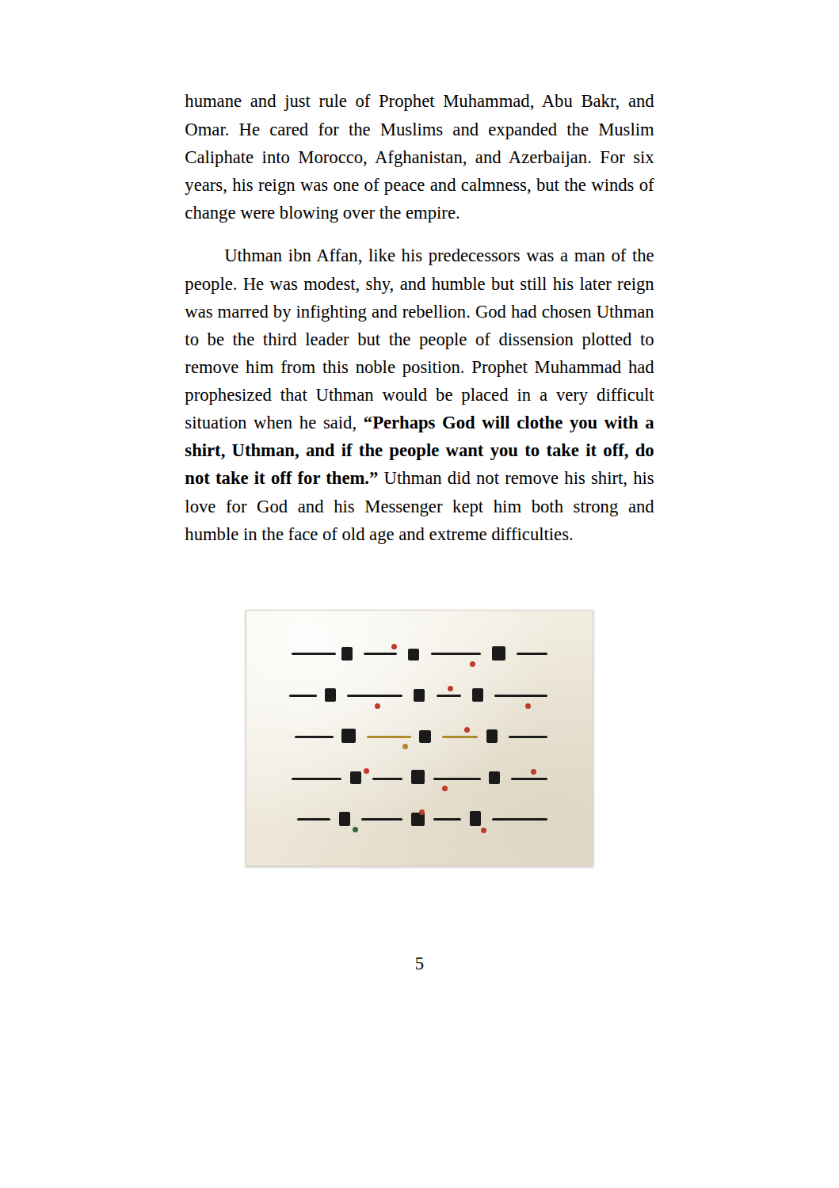humane and just rule of Prophet Muhammad, Abu Bakr, and Omar. He cared for the Muslims and expanded the Muslim Caliphate into Morocco, Afghanistan, and Azerbaijan. For six years, his reign was one of peace and calmness, but the winds of change were blowing over the empire.
Uthman ibn Affan, like his predecessors was a man of the people. He was modest, shy, and humble but still his later reign was marred by infighting and rebellion. God had chosen Uthman to be the third leader but the people of dissension plotted to remove him from this noble position. Prophet Muhammad had prophesized that Uthman would be placed in a very difficult situation when he said, “Perhaps God will clothe you with a shirt, Uthman, and if the people want you to take it off, do not take it off for them.” Uthman did not remove his shirt, his love for God and his Messenger kept him both strong and humble in the face of old age and extreme difficulties.
5